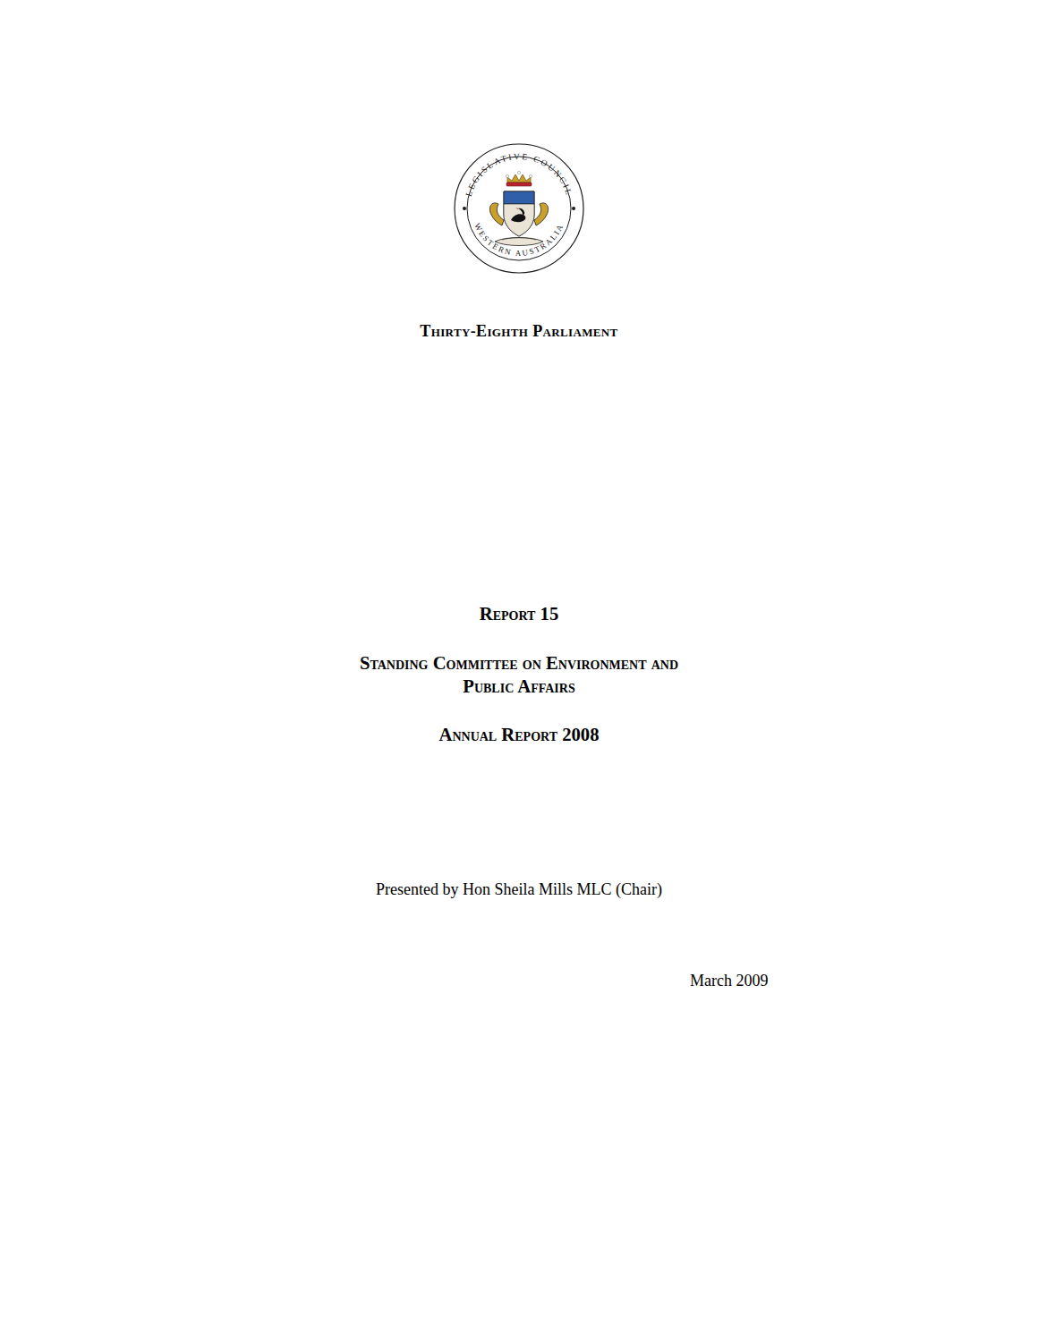LEGISLATIVE COUNCIL WESTERN AUSTRALIA
Thirty-Eighth Parliament
Report 15
Standing Committee on Environment and
Public Affairs
Annual Report 2008
Presented by Hon Sheila Mills MLC (Chair)
March 2009